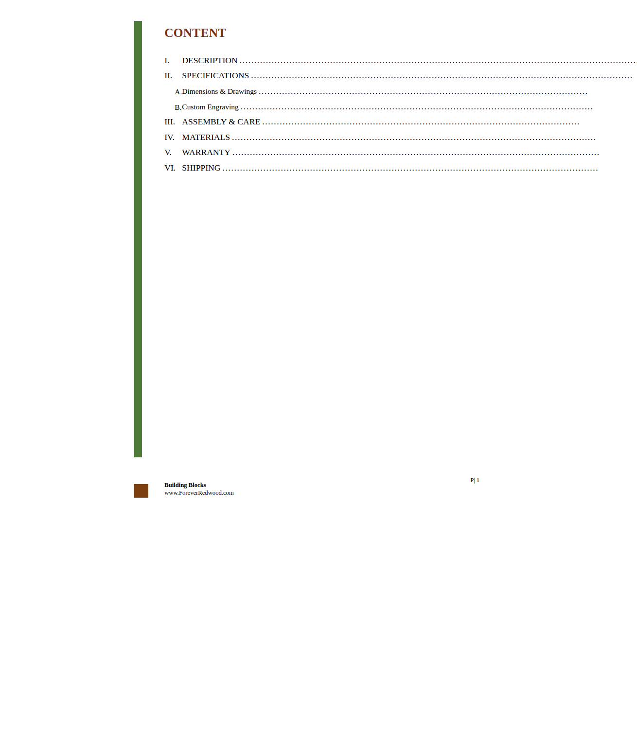CONTENT
| I. | DESCRIPTION ........................................................................................................................................... | 2 |
| II. | SPECIFICATIONS ................................................................................................................................... | 3 |
| A. | Dimensions & Drawings ................................................................................................................. | 3 |
| B. | Custom Engraving ......................................................................................................................... | 1 |
| III. | ASSEMBLY & CARE ............................................................................................................. | 2 |
| IV. | MATERIALS ............................................................................................................................. | 3 |
| V. | WARRANTY .............................................................................................................................. | 3 |
| VI. | SHIPPING ................................................................................................................................. | 4 |
P| 1
Building Blocks
www.ForeverRedwood.com